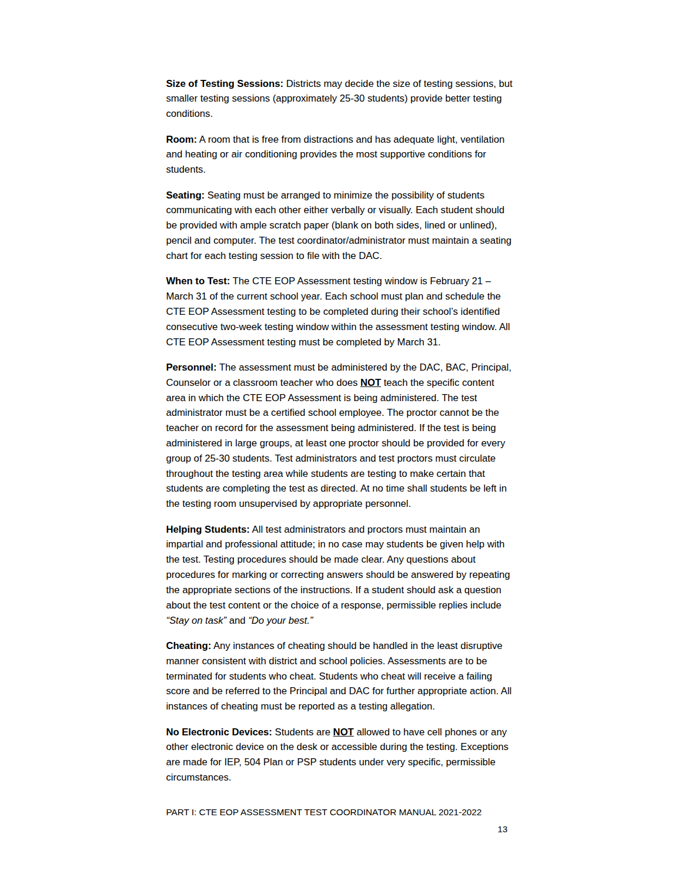Size of Testing Sessions: Districts may decide the size of testing sessions, but smaller testing sessions (approximately 25-30 students) provide better testing conditions.
Room: A room that is free from distractions and has adequate light, ventilation and heating or air conditioning provides the most supportive conditions for students.
Seating: Seating must be arranged to minimize the possibility of students communicating with each other either verbally or visually. Each student should be provided with ample scratch paper (blank on both sides, lined or unlined), pencil and computer. The test coordinator/administrator must maintain a seating chart for each testing session to file with the DAC.
When to Test: The CTE EOP Assessment testing window is February 21 – March 31 of the current school year. Each school must plan and schedule the CTE EOP Assessment testing to be completed during their school’s identified consecutive two-week testing window within the assessment testing window. All CTE EOP Assessment testing must be completed by March 31.
Personnel: The assessment must be administered by the DAC, BAC, Principal, Counselor or a classroom teacher who does NOT teach the specific content area in which the CTE EOP Assessment is being administered. The test administrator must be a certified school employee. The proctor cannot be the teacher on record for the assessment being administered. If the test is being administered in large groups, at least one proctor should be provided for every group of 25-30 students. Test administrators and test proctors must circulate throughout the testing area while students are testing to make certain that students are completing the test as directed. At no time shall students be left in the testing room unsupervised by appropriate personnel.
Helping Students: All test administrators and proctors must maintain an impartial and professional attitude; in no case may students be given help with the test. Testing procedures should be made clear. Any questions about procedures for marking or correcting answers should be answered by repeating the appropriate sections of the instructions. If a student should ask a question about the test content or the choice of a response, permissible replies include “Stay on task” and “Do your best.”
Cheating: Any instances of cheating should be handled in the least disruptive manner consistent with district and school policies. Assessments are to be terminated for students who cheat. Students who cheat will receive a failing score and be referred to the Principal and DAC for further appropriate action. All instances of cheating must be reported as a testing allegation.
No Electronic Devices: Students are NOT allowed to have cell phones or any other electronic device on the desk or accessible during the testing. Exceptions are made for IEP, 504 Plan or PSP students under very specific, permissible circumstances.
PART I: CTE EOP ASSESSMENT TEST COORDINATOR MANUAL 2021-2022 13